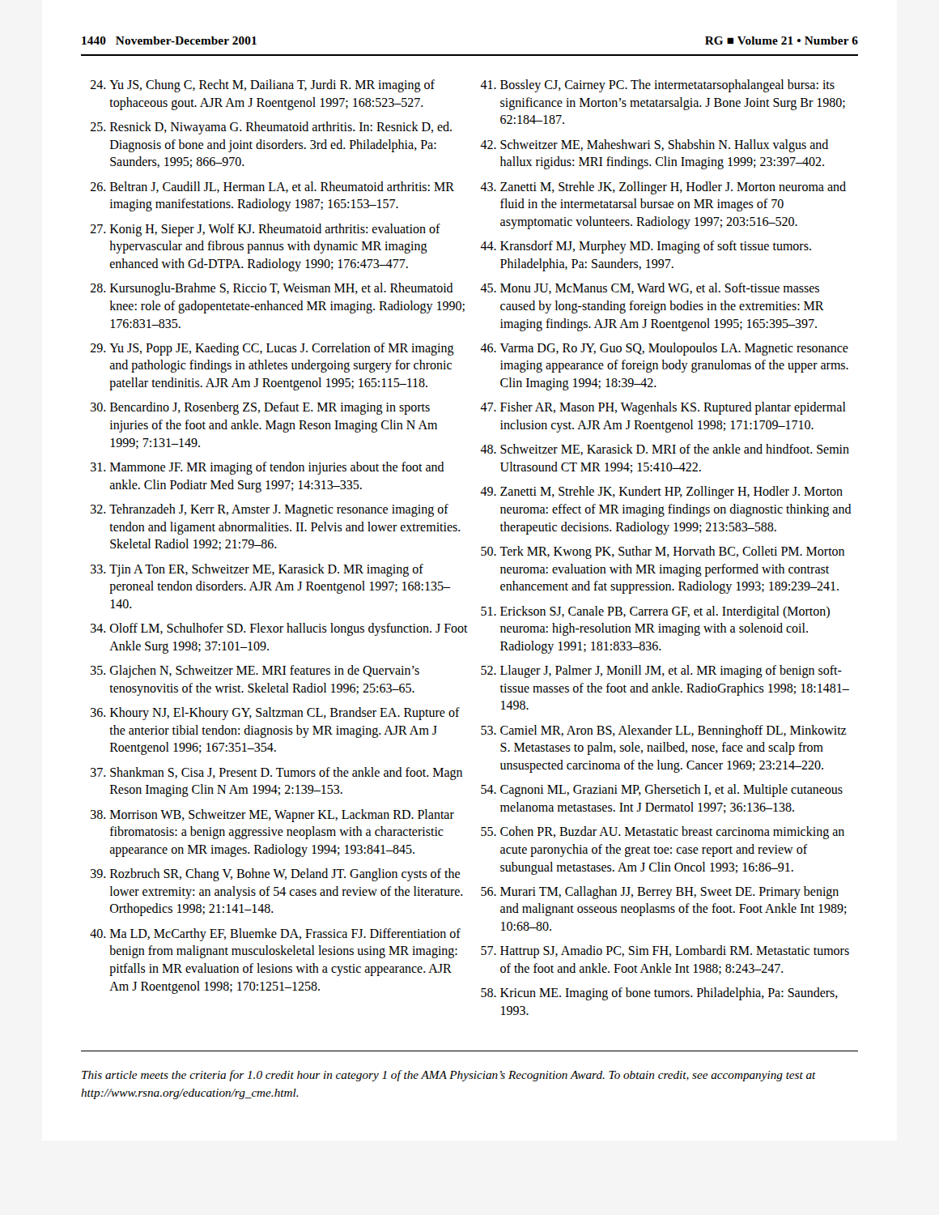1440 November-December 2001 RG ■ Volume 21 • Number 6
Yu JS, Chung C, Recht M, Dailiana T, Jurdi R. MR imaging of tophaceous gout. AJR Am J Roentgenol 1997; 168:523–527.
Resnick D, Niwayama G. Rheumatoid arthritis. In: Resnick D, ed. Diagnosis of bone and joint disorders. 3rd ed. Philadelphia, Pa: Saunders, 1995; 866–970.
Beltran J, Caudill JL, Herman LA, et al. Rheumatoid arthritis: MR imaging manifestations. Radiology 1987; 165:153–157.
Konig H, Sieper J, Wolf KJ. Rheumatoid arthritis: evaluation of hypervascular and fibrous pannus with dynamic MR imaging enhanced with Gd-DTPA. Radiology 1990; 176:473–477.
Kursunoglu-Brahme S, Riccio T, Weisman MH, et al. Rheumatoid knee: role of gadopentetate-enhanced MR imaging. Radiology 1990; 176:831–835.
Yu JS, Popp JE, Kaeding CC, Lucas J. Correlation of MR imaging and pathologic findings in athletes undergoing surgery for chronic patellar tendinitis. AJR Am J Roentgenol 1995; 165:115–118.
Bencardino J, Rosenberg ZS, Defaut E. MR imaging in sports injuries of the foot and ankle. Magn Reson Imaging Clin N Am 1999; 7:131–149.
Mammone JF. MR imaging of tendon injuries about the foot and ankle. Clin Podiatr Med Surg 1997; 14:313–335.
Tehranzadeh J, Kerr R, Amster J. Magnetic resonance imaging of tendon and ligament abnormalities. II. Pelvis and lower extremities. Skeletal Radiol 1992; 21:79–86.
Tjin A Ton ER, Schweitzer ME, Karasick D. MR imaging of peroneal tendon disorders. AJR Am J Roentgenol 1997; 168:135–140.
Oloff LM, Schulhofer SD. Flexor hallucis longus dysfunction. J Foot Ankle Surg 1998; 37:101–109.
Glajchen N, Schweitzer ME. MRI features in de Quervain’s tenosynovitis of the wrist. Skeletal Radiol 1996; 25:63–65.
Khoury NJ, El-Khoury GY, Saltzman CL, Brandser EA. Rupture of the anterior tibial tendon: diagnosis by MR imaging. AJR Am J Roentgenol 1996; 167:351–354.
Shankman S, Cisa J, Present D. Tumors of the ankle and foot. Magn Reson Imaging Clin N Am 1994; 2:139–153.
Morrison WB, Schweitzer ME, Wapner KL, Lackman RD. Plantar fibromatosis: a benign aggressive neoplasm with a characteristic appearance on MR images. Radiology 1994; 193:841–845.
Rozbruch SR, Chang V, Bohne W, Deland JT. Ganglion cysts of the lower extremity: an analysis of 54 cases and review of the literature. Orthopedics 1998; 21:141–148.
Ma LD, McCarthy EF, Bluemke DA, Frassica FJ. Differentiation of benign from malignant musculoskeletal lesions using MR imaging: pitfalls in MR evaluation of lesions with a cystic appearance. AJR Am J Roentgenol 1998; 170:1251–1258.
Bossley CJ, Cairney PC. The intermetatarsophalangeal bursa: its significance in Morton’s metatarsalgia. J Bone Joint Surg Br 1980; 62:184–187.
Schweitzer ME, Maheshwari S, Shabshin N. Hallux valgus and hallux rigidus: MRI findings. Clin Imaging 1999; 23:397–402.
Zanetti M, Strehle JK, Zollinger H, Hodler J. Morton neuroma and fluid in the intermetatarsal bursae on MR images of 70 asymptomatic volunteers. Radiology 1997; 203:516–520.
Kransdorf MJ, Murphey MD. Imaging of soft tissue tumors. Philadelphia, Pa: Saunders, 1997.
Monu JU, McManus CM, Ward WG, et al. Soft-tissue masses caused by long-standing foreign bodies in the extremities: MR imaging findings. AJR Am J Roentgenol 1995; 165:395–397.
Varma DG, Ro JY, Guo SQ, Moulopoulos LA. Magnetic resonance imaging appearance of foreign body granulomas of the upper arms. Clin Imaging 1994; 18:39–42.
Fisher AR, Mason PH, Wagenhals KS. Ruptured plantar epidermal inclusion cyst. AJR Am J Roentgenol 1998; 171:1709–1710.
Schweitzer ME, Karasick D. MRI of the ankle and hindfoot. Semin Ultrasound CT MR 1994; 15:410–422.
Zanetti M, Strehle JK, Kundert HP, Zollinger H, Hodler J. Morton neuroma: effect of MR imaging findings on diagnostic thinking and therapeutic decisions. Radiology 1999; 213:583–588.
Terk MR, Kwong PK, Suthar M, Horvath BC, Colleti PM. Morton neuroma: evaluation with MR imaging performed with contrast enhancement and fat suppression. Radiology 1993; 189:239–241.
Erickson SJ, Canale PB, Carrera GF, et al. Interdigital (Morton) neuroma: high-resolution MR imaging with a solenoid coil. Radiology 1991; 181:833–836.
Llauger J, Palmer J, Monill JM, et al. MR imaging of benign soft-tissue masses of the foot and ankle. RadioGraphics 1998; 18:1481–1498.
Camiel MR, Aron BS, Alexander LL, Benninghoff DL, Minkowitz S. Metastases to palm, sole, nailbed, nose, face and scalp from unsuspected carcinoma of the lung. Cancer 1969; 23:214–220.
Cagnoni ML, Graziani MP, Ghersetich I, et al. Multiple cutaneous melanoma metastases. Int J Dermatol 1997; 36:136–138.
Cohen PR, Buzdar AU. Metastatic breast carcinoma mimicking an acute paronychia of the great toe: case report and review of subungual metastases. Am J Clin Oncol 1993; 16:86–91.
Murari TM, Callaghan JJ, Berrey BH, Sweet DE. Primary benign and malignant osseous neoplasms of the foot. Foot Ankle Int 1989; 10:68–80.
Hattrup SJ, Amadio PC, Sim FH, Lombardi RM. Metastatic tumors of the foot and ankle. Foot Ankle Int 1988; 8:243–247.
Kricun ME. Imaging of bone tumors. Philadelphia, Pa: Saunders, 1993.
This article meets the criteria for 1.0 credit hour in category 1 of the AMA Physician’s Recognition Award. To obtain credit, see accompanying test at http://www.rsna.org/education/rg_cme.html.